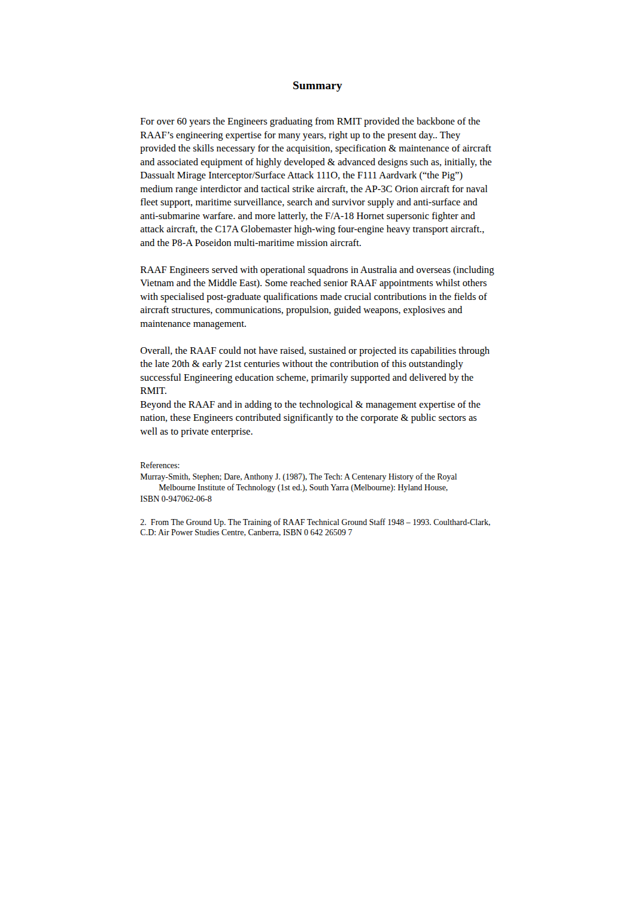Summary
For over 60 years the Engineers graduating from RMIT provided the backbone of the RAAF’s engineering expertise for many years, right up to the present day.. They provided the skills necessary for the acquisition, specification & maintenance of aircraft and associated equipment of highly developed & advanced designs such as, initially, the Dassualt Mirage Interceptor/Surface Attack 111O, the F111 Aardvark (“the Pig”) medium range interdictor and tactical strike aircraft, the AP-3C Orion aircraft for naval fleet support, maritime surveillance, search and survivor supply and anti-surface and anti-submarine warfare. and more latterly, the F/A-18 Hornet supersonic fighter and attack aircraft, the C17A Globemaster high-wing four-engine heavy transport aircraft., and the P8-A Poseidon multi-maritime mission aircraft.
RAAF Engineers served with operational squadrons in Australia and overseas (including Vietnam and the Middle East). Some reached senior RAAF appointments whilst others with specialised post-graduate qualifications made crucial contributions in the fields of aircraft structures, communications, propulsion, guided weapons, explosives and maintenance management.
Overall, the RAAF could not have raised, sustained or projected its capabilities through the late 20th & early 21st centuries without the contribution of this outstandingly successful Engineering education scheme, primarily supported and delivered by the RMIT.
Beyond the RAAF and in adding to the technological & management expertise of the nation, these Engineers contributed significantly to the corporate & public sectors as well as to private enterprise.
References:
Murray-Smith, Stephen; Dare, Anthony J. (1987), The Tech: A Centenary History of the Royal Melbourne Institute of Technology (1st ed.), South Yarra (Melbourne): Hyland House,
ISBN 0-947062-06-8
2. From The Ground Up. The Training of RAAF Technical Ground Staff 1948 – 1993. Coulthard-Clark, C.D: Air Power Studies Centre, Canberra, ISBN 0 642 26509 7